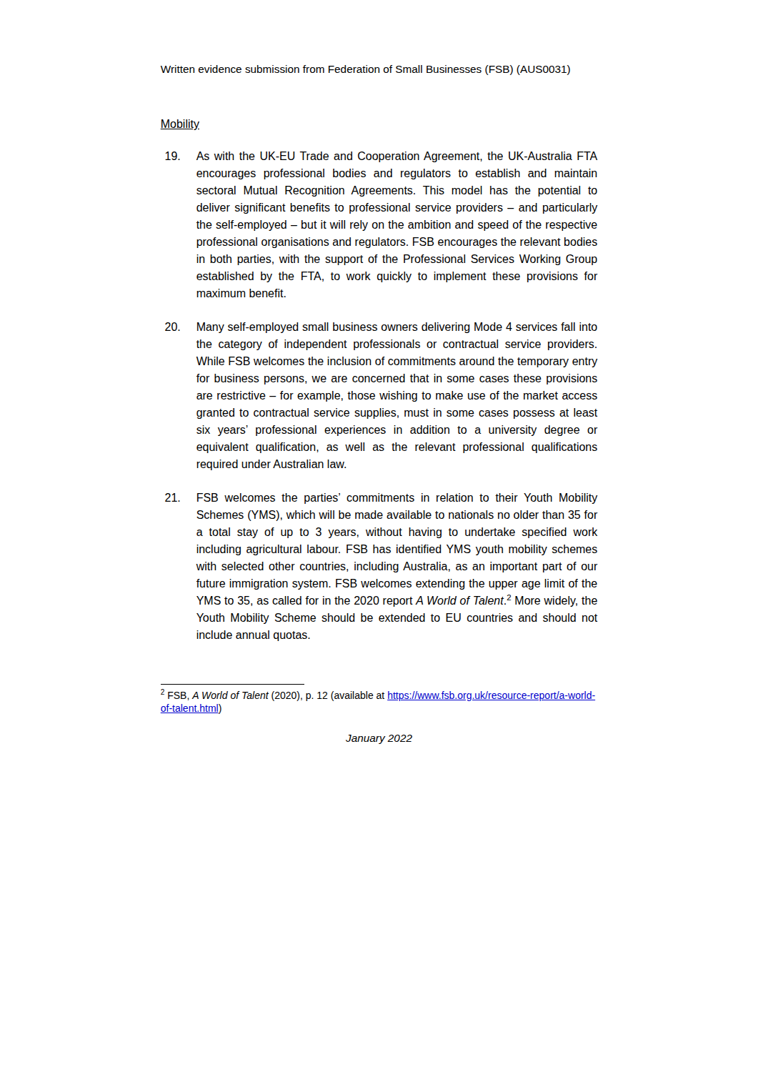Written evidence submission from Federation of Small Businesses (FSB) (AUS0031)
Mobility
As with the UK-EU Trade and Cooperation Agreement, the UK-Australia FTA encourages professional bodies and regulators to establish and maintain sectoral Mutual Recognition Agreements. This model has the potential to deliver significant benefits to professional service providers – and particularly the self-employed – but it will rely on the ambition and speed of the respective professional organisations and regulators. FSB encourages the relevant bodies in both parties, with the support of the Professional Services Working Group established by the FTA, to work quickly to implement these provisions for maximum benefit.
Many self-employed small business owners delivering Mode 4 services fall into the category of independent professionals or contractual service providers. While FSB welcomes the inclusion of commitments around the temporary entry for business persons, we are concerned that in some cases these provisions are restrictive – for example, those wishing to make use of the market access granted to contractual service supplies, must in some cases possess at least six years’ professional experiences in addition to a university degree or equivalent qualification, as well as the relevant professional qualifications required under Australian law.
FSB welcomes the parties’ commitments in relation to their Youth Mobility Schemes (YMS), which will be made available to nationals no older than 35 for a total stay of up to 3 years, without having to undertake specified work including agricultural labour. FSB has identified YMS youth mobility schemes with selected other countries, including Australia, as an important part of our future immigration system. FSB welcomes extending the upper age limit of the YMS to 35, as called for in the 2020 report A World of Talent.2 More widely, the Youth Mobility Scheme should be extended to EU countries and should not include annual quotas.
2 FSB, A World of Talent (2020), p. 12 (available at https://www.fsb.org.uk/resource-report/a-world-of-talent.html)
January 2022